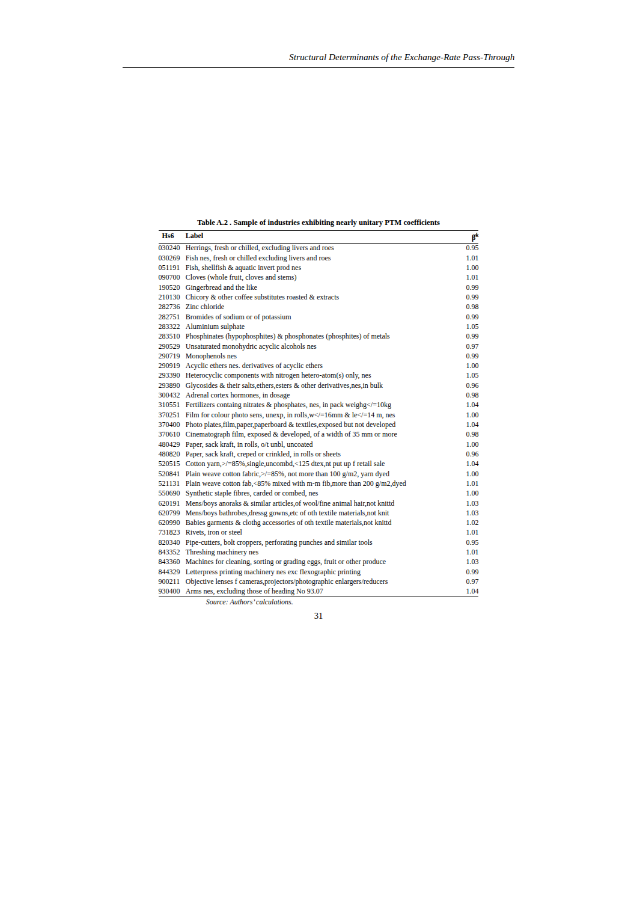Structural Determinants of the Exchange-Rate Pass-Through
Table A.2 . Sample of industries exhibiting nearly unitary PTM coefficients
| Hs6 | Label | β̂ k |
| --- | --- | --- |
| 030240 | Herrings, fresh or chilled, excluding livers and roes | 0.95 |
| 030269 | Fish nes, fresh or chilled excluding livers and roes | 1.01 |
| 051191 | Fish, shellfish & aquatic invert prod nes | 1.00 |
| 090700 | Cloves (whole fruit, cloves and stems) | 1.01 |
| 190520 | Gingerbread and the like | 0.99 |
| 210130 | Chicory & other coffee substitutes roasted & extracts | 0.99 |
| 282736 | Zinc chloride | 0.98 |
| 282751 | Bromides of sodium or of potassium | 0.99 |
| 283322 | Aluminium sulphate | 1.05 |
| 283510 | Phosphinates (hypophosphites) & phosphonates (phosphites) of metals | 0.99 |
| 290529 | Unsaturated monohydric acyclic alcohols nes | 0.97 |
| 290719 | Monophenols nes | 0.99 |
| 290919 | Acyclic ethers nes. derivatives of acyclic ethers | 1.00 |
| 293390 | Heterocyclic components with nitrogen hetero-atom(s) only, nes | 1.05 |
| 293890 | Glycosides & their salts,ethers,esters & other derivatives,nes,in bulk | 0.96 |
| 300432 | Adrenal cortex hormones, in dosage | 0.98 |
| 310551 | Fertilizers containg nitrates & phosphates, nes, in pack weighg</=10kg | 1.04 |
| 370251 | Film for colour photo sens, unexp, in rolls,w</=16mm & le</=14 m, nes | 1.00 |
| 370400 | Photo plates,film,paper,paperboard & textiles,exposed but not developed | 1.04 |
| 370610 | Cinematograph film, exposed & developed, of a width of 35 mm or more | 0.98 |
| 480429 | Paper, sack kraft, in rolls, o/t unbl, uncoated | 1.00 |
| 480820 | Paper, sack kraft, creped or crinkled, in rolls or sheets | 0.96 |
| 520515 | Cotton yarn,>/=85%,single,uncombd,<125 dtex,nt put up f retail sale | 1.04 |
| 520841 | Plain weave cotton fabric,>/=85%, not more than 100 g/m2, yarn dyed | 1.00 |
| 521131 | Plain weave cotton fab,<85% mixed with m-m fib,more than 200 g/m2,dyed | 1.01 |
| 550690 | Synthetic staple fibres, carded or combed, nes | 1.00 |
| 620191 | Mens/boys anoraks & similar articles,of wool/fine animal hair,not knittd | 1.03 |
| 620799 | Mens/boys bathrobes,dressg gowns,etc of oth textile materials,not knit | 1.03 |
| 620990 | Babies garments & clothg accessories of oth textile materials,not knittd | 1.02 |
| 731823 | Rivets, iron or steel | 1.01 |
| 820340 | Pipe-cutters, bolt croppers, perforating punches and similar tools | 0.95 |
| 843352 | Threshing machinery nes | 1.01 |
| 843360 | Machines for cleaning, sorting or grading eggs, fruit or other produce | 1.03 |
| 844329 | Letterpress printing machinery nes exc flexographic printing | 0.99 |
| 900211 | Objective lenses f cameras,projectors/photographic enlargers/reducers | 0.97 |
| 930400 | Arms nes, excluding those of heading No 93.07 | 1.04 |
Source: Authors’ calculations.
31